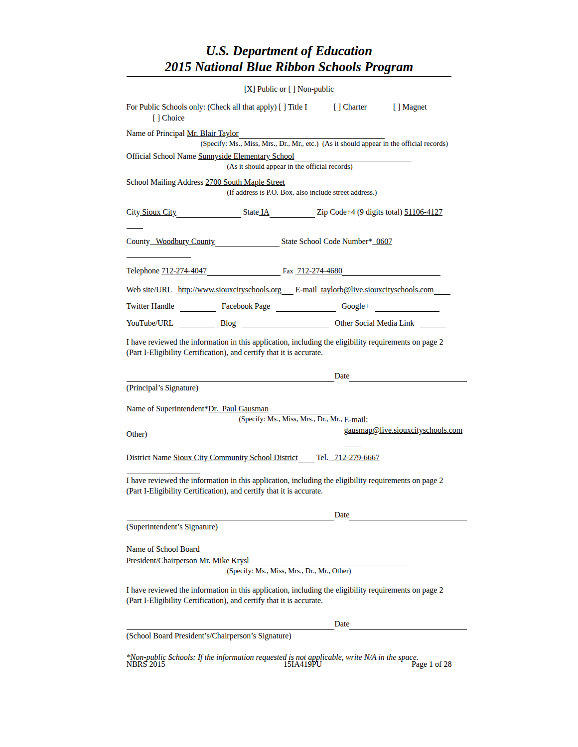U.S. Department of Education 2015 National Blue Ribbon Schools Program
[X] Public or [ ] Non-public
For Public Schools only: (Check all that apply) [ ] Title I [ ] Charter [ ] Magnet [ ] Choice
Name of Principal Mr. Blair Taylor (Specify: Ms., Miss, Mrs., Dr., Mr., etc.) (As it should appear in the official records)
Official School Name Sunnyside Elementary School (As it should appear in the official records)
School Mailing Address 2700 South Maple Street (If address is P.O. Box, also include street address.)
City Sioux City State IA Zip Code+4 (9 digits total) 51106-4127
County Woodbury County State School Code Number* 0607
Telephone 712-274-4047 Fax 712-274-4680
Web site/URL http://www.siouxcityschools.org E-mail taylorb@live.siouxcityschools.com
Twitter Handle Facebook Page Google+
YouTube/URL Blog Other Social Media Link
I have reviewed the information in this application, including the eligibility requirements on page 2 (Part I-Eligibility Certification), and certify that it is accurate.
Date
(Principal’s Signature)
Name of Superintendent*Dr. Paul Gausman
(Specify: Ms., Miss, Mrs., Dr., Mr., Other)
E-mail: gausmap@live.siouxcityschools.com
District Name Sioux City Community School District Tel. 712-279-6667
I have reviewed the information in this application, including the eligibility requirements on page 2 (Part I-Eligibility Certification), and certify that it is accurate.
Date
(Superintendent’s Signature)
Name of School Board
President/Chairperson Mr. Mike Krysl (Specify: Ms., Miss, Mrs., Dr., Mr., Other)
I have reviewed the information in this application, including the eligibility requirements on page 2 (Part I-Eligibility Certification), and certify that it is accurate.
Date
(School Board President’s/Chairperson’s Signature)
*Non-public Schools: If the information requested is not applicable, write N/A in the space.
NBRS 2015
15IA419PU
Page 1 of 28